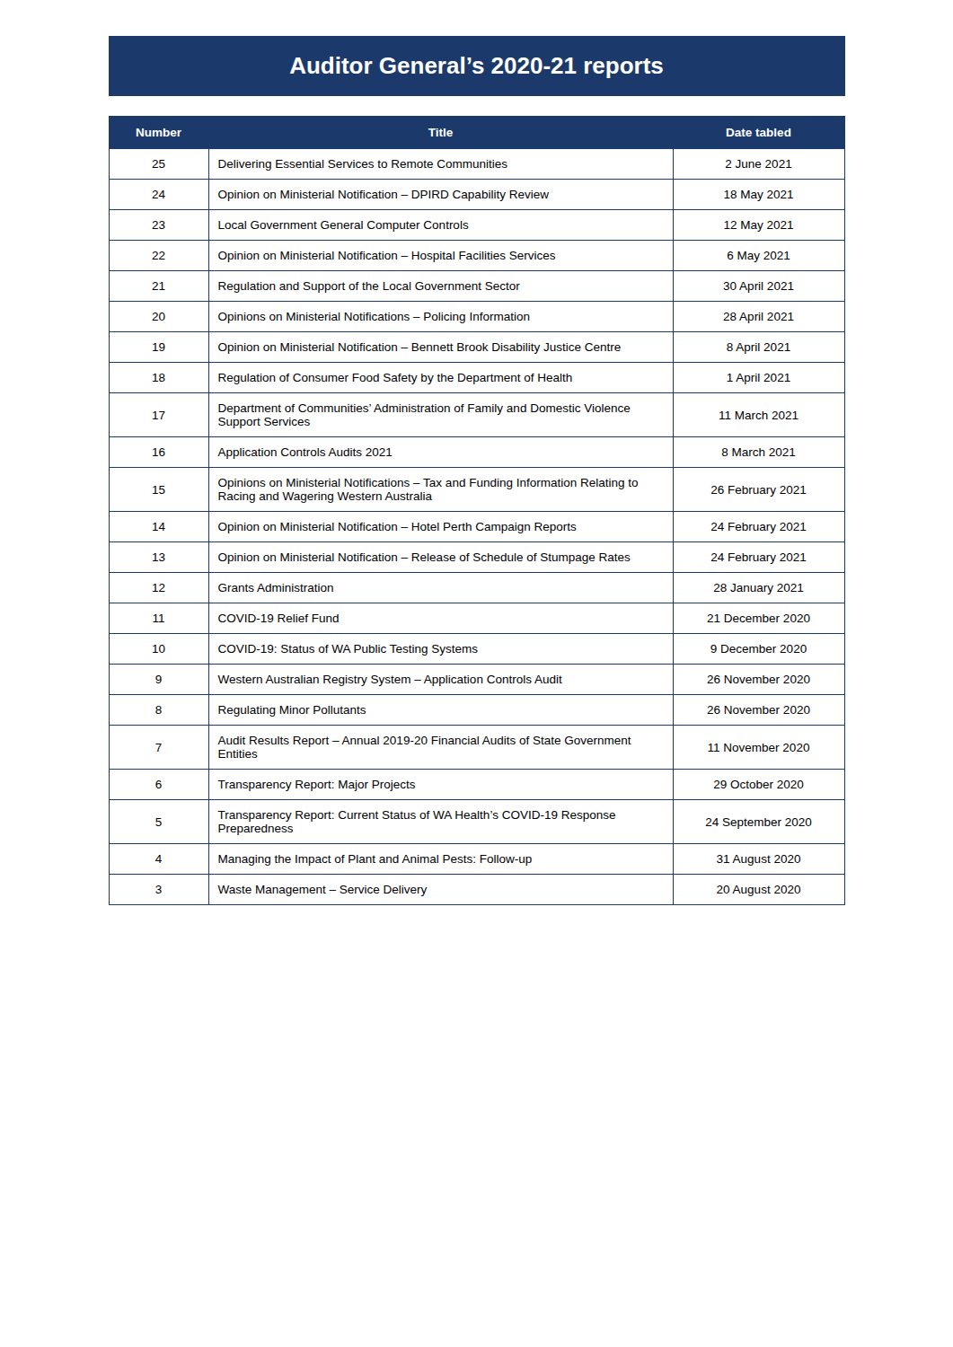Auditor General’s 2020-21 reports
| Number | Title | Date tabled |
| --- | --- | --- |
| 25 | Delivering Essential Services to Remote Communities | 2 June 2021 |
| 24 | Opinion on Ministerial Notification – DPIRD Capability Review | 18 May 2021 |
| 23 | Local Government General Computer Controls | 12 May 2021 |
| 22 | Opinion on Ministerial Notification – Hospital Facilities Services | 6 May 2021 |
| 21 | Regulation and Support of the Local Government Sector | 30 April 2021 |
| 20 | Opinions on Ministerial Notifications – Policing Information | 28 April 2021 |
| 19 | Opinion on Ministerial Notification – Bennett Brook Disability Justice Centre | 8 April 2021 |
| 18 | Regulation of Consumer Food Safety by the Department of Health | 1 April 2021 |
| 17 | Department of Communities’ Administration of Family and Domestic Violence Support Services | 11 March 2021 |
| 16 | Application Controls Audits 2021 | 8 March 2021 |
| 15 | Opinions on Ministerial Notifications – Tax and Funding Information Relating to Racing and Wagering Western Australia | 26 February 2021 |
| 14 | Opinion on Ministerial Notification – Hotel Perth Campaign Reports | 24 February 2021 |
| 13 | Opinion on Ministerial Notification – Release of Schedule of Stumpage Rates | 24 February 2021 |
| 12 | Grants Administration | 28 January 2021 |
| 11 | COVID-19 Relief Fund | 21 December 2020 |
| 10 | COVID-19: Status of WA Public Testing Systems | 9 December 2020 |
| 9 | Western Australian Registry System – Application Controls Audit | 26 November 2020 |
| 8 | Regulating Minor Pollutants | 26 November 2020 |
| 7 | Audit Results Report – Annual 2019-20 Financial Audits of State Government Entities | 11 November 2020 |
| 6 | Transparency Report: Major Projects | 29 October 2020 |
| 5 | Transparency Report: Current Status of WA Health’s COVID-19 Response Preparedness | 24 September 2020 |
| 4 | Managing the Impact of Plant and Animal Pests: Follow-up | 31 August 2020 |
| 3 | Waste Management – Service Delivery | 20 August 2020 |